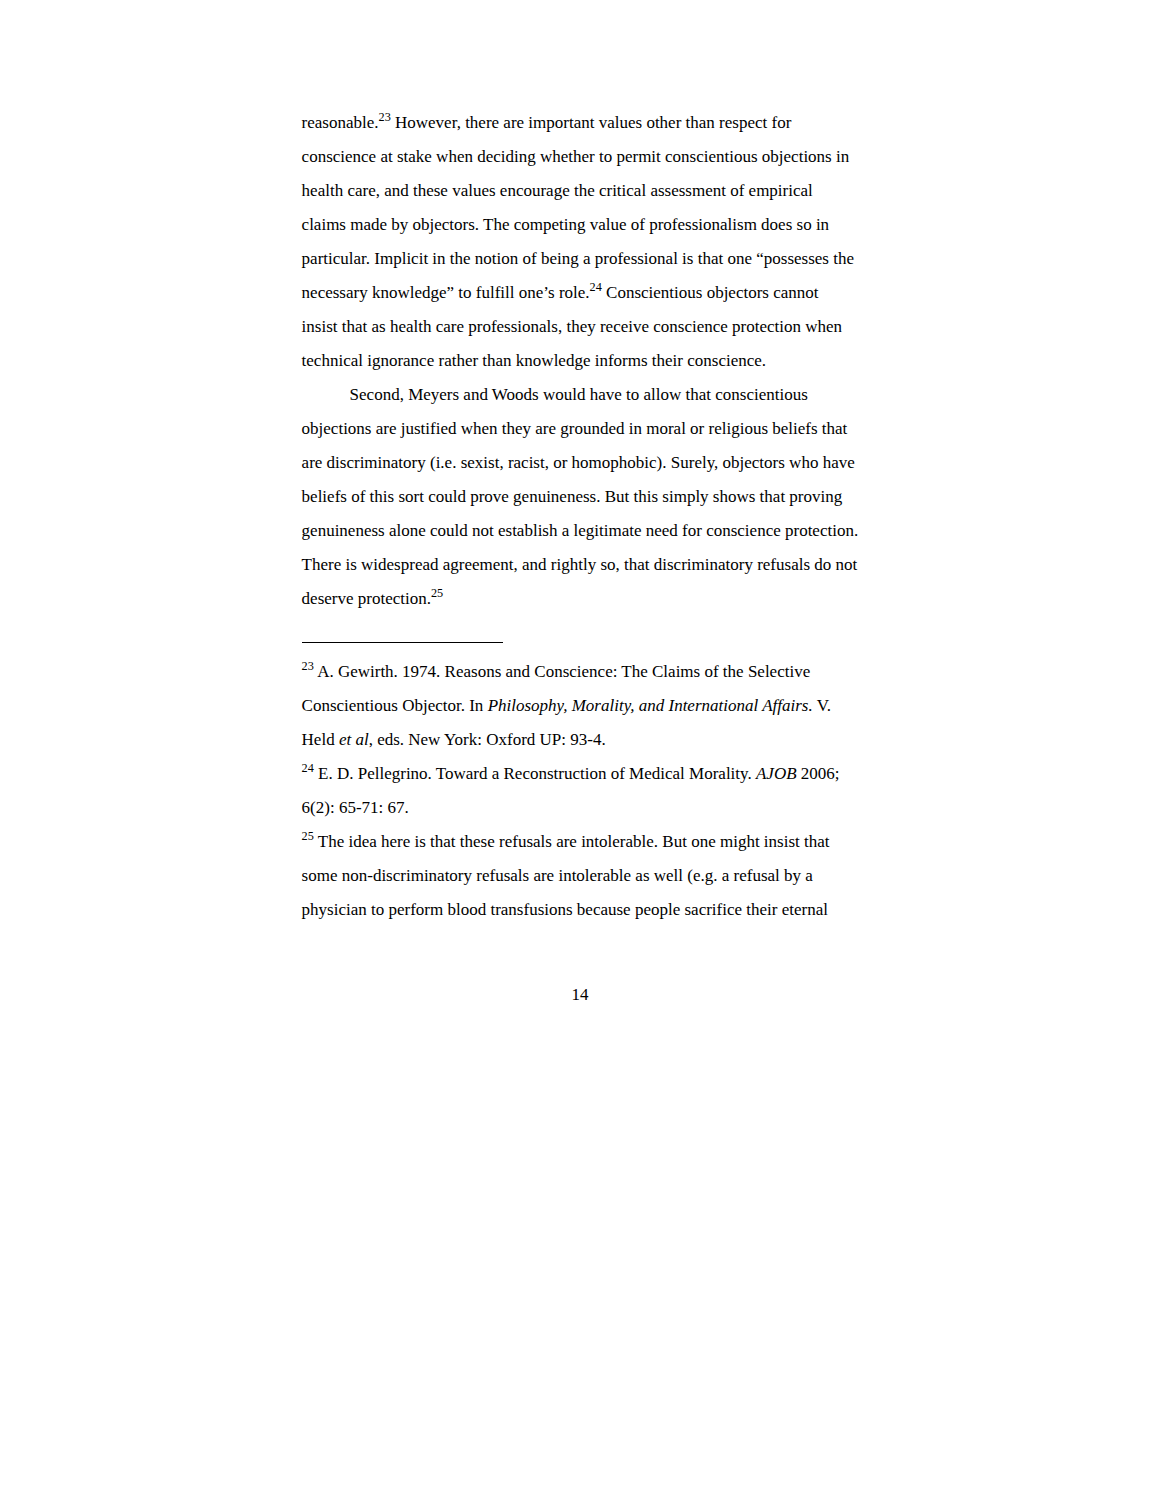reasonable.23 However, there are important values other than respect for conscience at stake when deciding whether to permit conscientious objections in health care, and these values encourage the critical assessment of empirical claims made by objectors. The competing value of professionalism does so in particular. Implicit in the notion of being a professional is that one “possesses the necessary knowledge” to fulfill one’s role.24 Conscientious objectors cannot insist that as health care professionals, they receive conscience protection when technical ignorance rather than knowledge informs their conscience.
Second, Meyers and Woods would have to allow that conscientious objections are justified when they are grounded in moral or religious beliefs that are discriminatory (i.e. sexist, racist, or homophobic). Surely, objectors who have beliefs of this sort could prove genuineness. But this simply shows that proving genuineness alone could not establish a legitimate need for conscience protection. There is widespread agreement, and rightly so, that discriminatory refusals do not deserve protection.25
23 A. Gewirth. 1974. Reasons and Conscience: The Claims of the Selective Conscientious Objector. In Philosophy, Morality, and International Affairs. V. Held et al, eds. New York: Oxford UP: 93-4.
24 E. D. Pellegrino. Toward a Reconstruction of Medical Morality. AJOB 2006; 6(2): 65-71: 67.
25 The idea here is that these refusals are intolerable. But one might insist that some non-discriminatory refusals are intolerable as well (e.g. a refusal by a physician to perform blood transfusions because people sacrifice their eternal
14